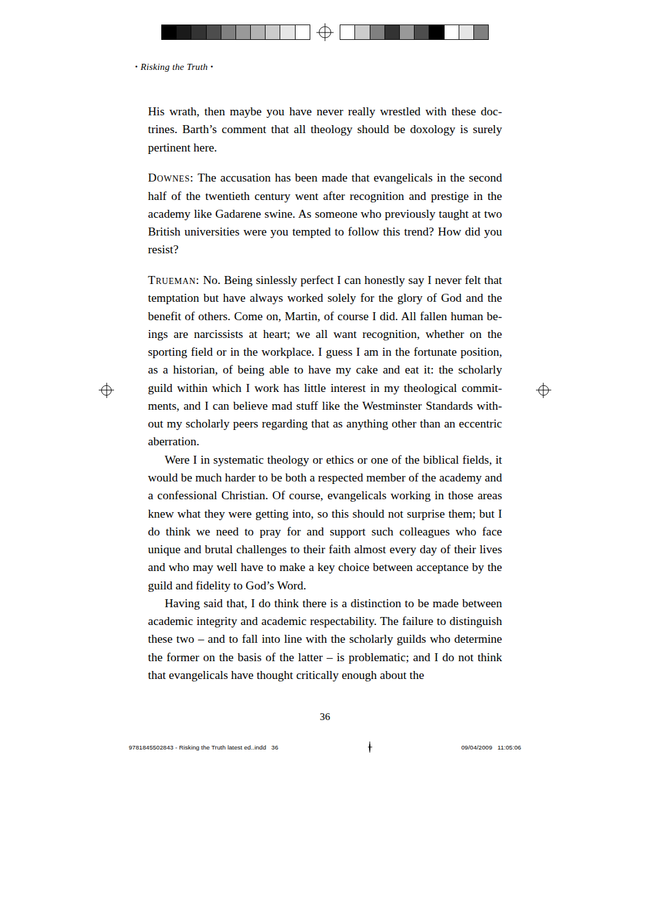•Risking the Truth•
His wrath, then maybe you have never really wrestled with these doctrines. Barth’s comment that all theology should be doxology is surely pertinent here.
Downes: The accusation has been made that evangelicals in the second half of the twentieth century went after recognition and prestige in the academy like Gadarene swine. As someone who previously taught at two British universities were you tempted to follow this trend? How did you resist?
Trueman: No. Being sinlessly perfect I can honestly say I never felt that temptation but have always worked solely for the glory of God and the benefit of others. Come on, Martin, of course I did. All fallen human beings are narcissists at heart; we all want recognition, whether on the sporting field or in the workplace. I guess I am in the fortunate position, as a historian, of being able to have my cake and eat it: the scholarly guild within which I work has little interest in my theological commitments, and I can believe mad stuff like the Westminster Standards without my scholarly peers regarding that as anything other than an eccentric aberration.
Were I in systematic theology or ethics or one of the biblical fields, it would be much harder to be both a respected member of the academy and a confessional Christian. Of course, evangelicals working in those areas knew what they were getting into, so this should not surprise them; but I do think we need to pray for and support such colleagues who face unique and brutal challenges to their faith almost every day of their lives and who may well have to make a key choice between acceptance by the guild and fidelity to God’s Word.
Having said that, I do think there is a distinction to be made between academic integrity and academic respect­ability. The failure to distinguish these two – and to fall into line with the scholarly guilds who determine the former on the basis of the latter – is problematic; and I do not think that evangelicals have thought critically enough about the
36
9781845502843 - Risking the Truth latest ed..indd 36 09/04/2009 11:05:06